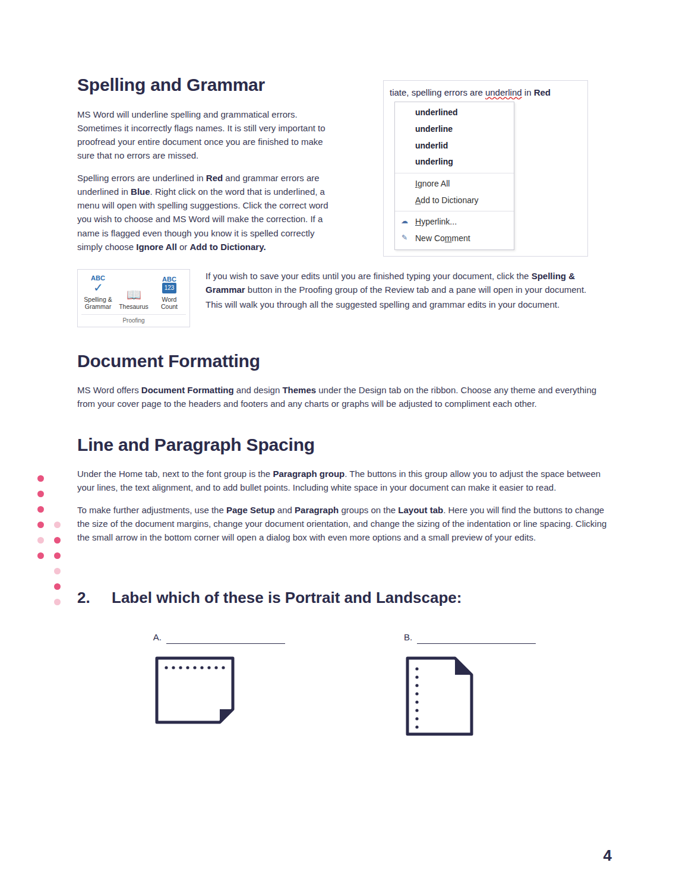Spelling and Grammar
MS Word will underline spelling and grammatical errors. Sometimes it incorrectly flags names. It is still very important to proofread your entire document once you are finished to make sure that no errors are missed.
Spelling errors are underlined in Red and grammar errors are underlined in Blue. Right click on the word that is underlined, a menu will open with spelling suggestions. Click the correct word you wish to choose and MS Word will make the correction. If a name is flagged even though you know it is spelled correctly simply choose Ignore All or Add to Dictionary.
tiate, spelling errors are underlind in Red
underlined
underline
underlid
underling
Ignore All
Add to Dictionary
☁Hyperlink...
✎New Comment
ABC
✓
Spelling &
Grammar
📖
Thesaurus
ABC
123
Word
Count
Proofing
If you wish to save your edits until you are finished typing your document, click the Spelling & Grammar button in the Proofing group of the Review tab and a pane will open in your document.
This will walk you through all the suggested spelling and grammar edits in your document.
Document Formatting
MS Word offers Document Formatting and design Themes under the Design tab on the ribbon. Choose any theme and everything from your cover page to the headers and footers and any charts or graphs will be adjusted to compliment each other.
Line and Paragraph Spacing
Under the Home tab, next to the font group is the Paragraph group. The buttons in this group allow you to adjust the space between your lines, the text alignment, and to add bullet points. Including white space in your document can make it easier to read.
To make further adjustments, use the Page Setup and Paragraph groups on the Layout tab. Here you will find the buttons to change the size of the document margins, change your document orientation, and change the sizing of the indentation or line spacing. Clicking the small arrow in the bottom corner will open a dialog box with even more options and a small preview of your edits.
2. Label which of these is Portrait and Landscape:
A.
B.
4